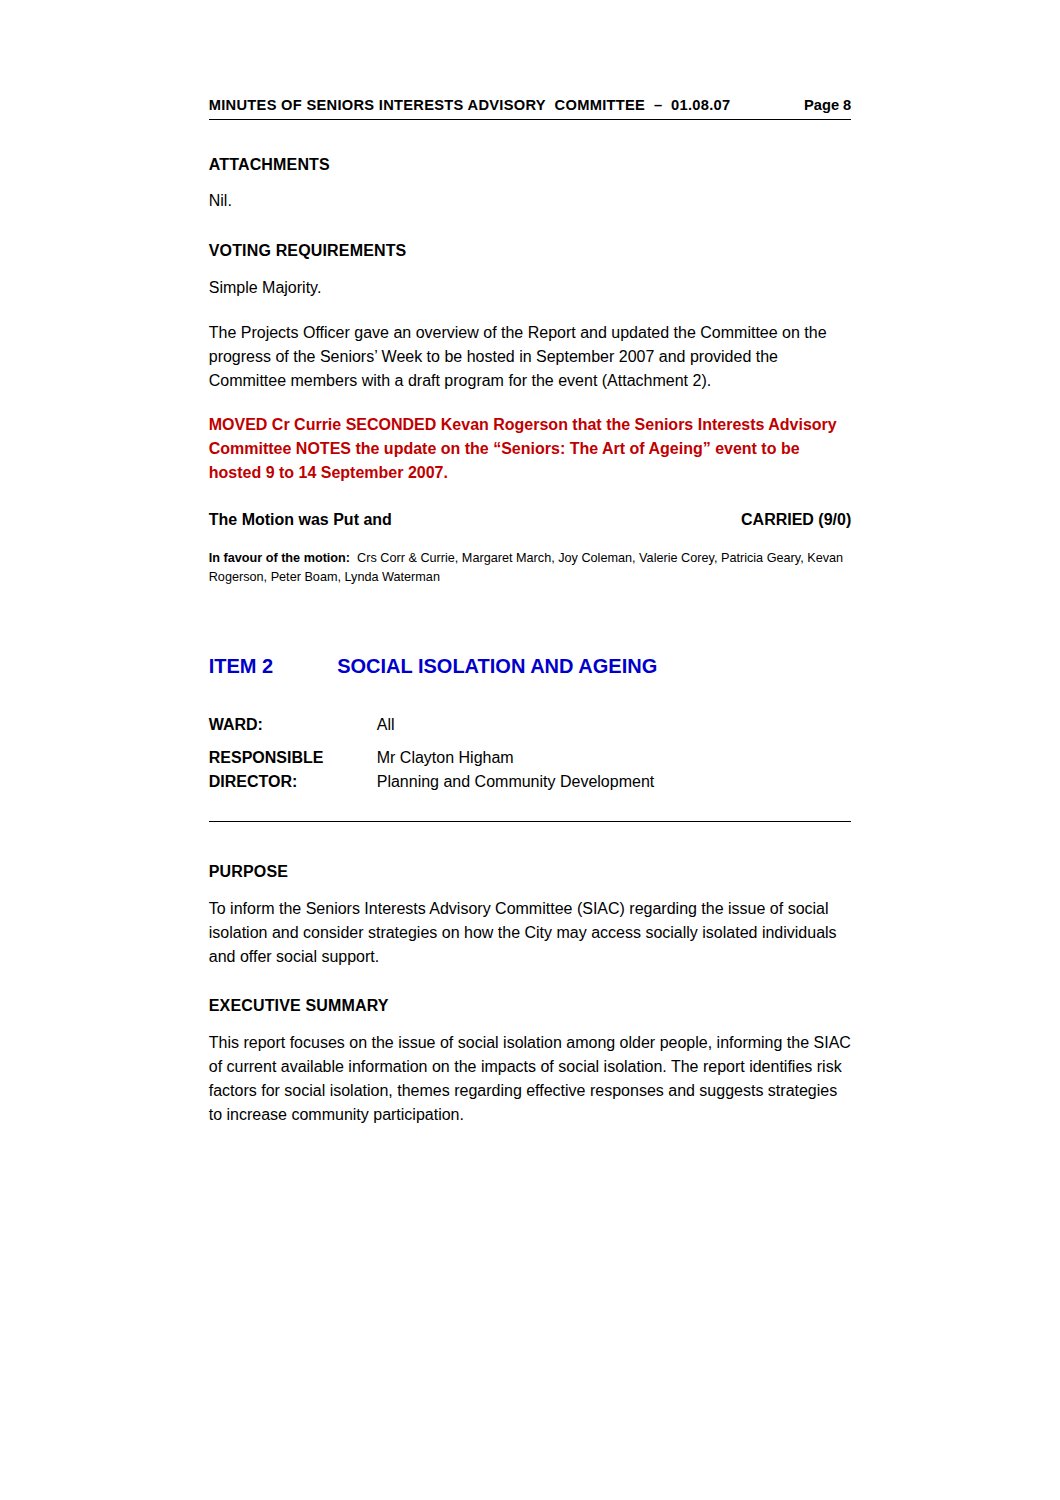MINUTES OF SENIORS INTERESTS ADVISORY COMMITTEE – 01.08.07 Page 8
ATTACHMENTS
Nil.
VOTING REQUIREMENTS
Simple Majority.
The Projects Officer gave an overview of the Report and updated the Committee on the progress of the Seniors’ Week to be hosted in September 2007 and provided the Committee members with a draft program for the event (Attachment 2).
MOVED Cr Currie SECONDED Kevan Rogerson that the Seniors Interests Advisory Committee NOTES the update on the “Seniors: The Art of Ageing” event to be hosted 9 to 14 September 2007.
The Motion was Put and CARRIED (9/0)
In favour of the motion: Crs Corr & Currie, Margaret March, Joy Coleman, Valerie Corey, Patricia Geary, Kevan Rogerson, Peter Boam, Lynda Waterman
ITEM 2 SOCIAL ISOLATION AND AGEING
| WARD: | All |
| RESPONSIBLE DIRECTOR: | Mr Clayton Higham Planning and Community Development |
PURPOSE
To inform the Seniors Interests Advisory Committee (SIAC) regarding the issue of social isolation and consider strategies on how the City may access socially isolated individuals and offer social support.
EXECUTIVE SUMMARY
This report focuses on the issue of social isolation among older people, informing the SIAC of current available information on the impacts of social isolation. The report identifies risk factors for social isolation, themes regarding effective responses and suggests strategies to increase community participation.